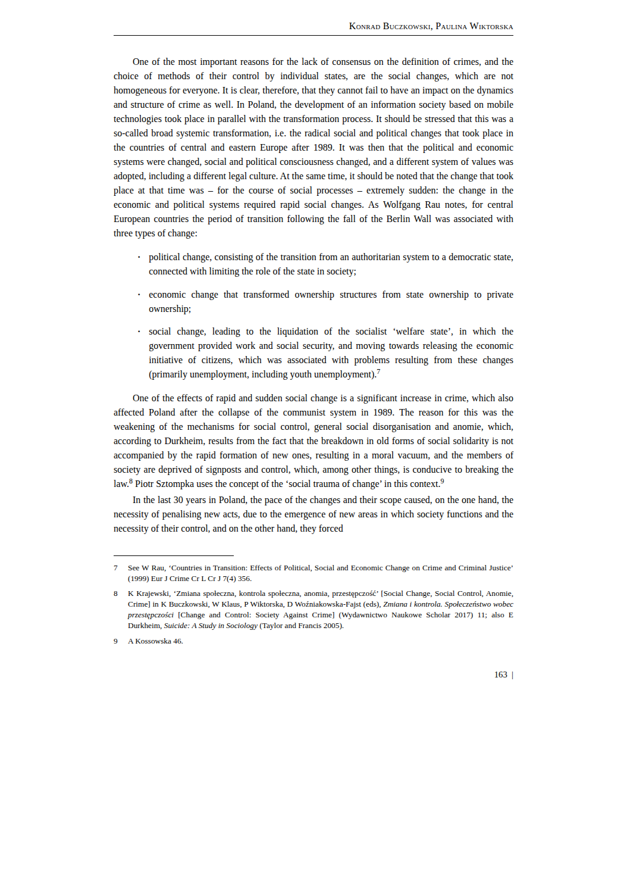Konrad Buczkowski, Paulina Wiktorska
One of the most important reasons for the lack of consensus on the definition of crimes, and the choice of methods of their control by individual states, are the social changes, which are not homogeneous for everyone. It is clear, therefore, that they cannot fail to have an impact on the dynamics and structure of crime as well. In Poland, the development of an information society based on mobile technologies took place in parallel with the transformation process. It should be stressed that this was a so-called broad systemic transformation, i.e. the radical social and political changes that took place in the countries of central and eastern Europe after 1989. It was then that the political and economic systems were changed, social and political consciousness changed, and a different system of values was adopted, including a different legal culture. At the same time, it should be noted that the change that took place at that time was – for the course of social processes – extremely sudden: the change in the economic and political systems required rapid social changes. As Wolfgang Rau notes, for central European countries the period of transition following the fall of the Berlin Wall was associated with three types of change:
political change, consisting of the transition from an authoritarian system to a democratic state, connected with limiting the role of the state in society;
economic change that transformed ownership structures from state ownership to private ownership;
social change, leading to the liquidation of the socialist ‘welfare state’, in which the government provided work and social security, and moving towards releasing the economic initiative of citizens, which was associated with problems resulting from these changes (primarily unemployment, including youth unemployment).7
One of the effects of rapid and sudden social change is a significant increase in crime, which also affected Poland after the collapse of the communist system in 1989. The reason for this was the weakening of the mechanisms for social control, general social disorganisation and anomie, which, according to Durkheim, results from the fact that the breakdown in old forms of social solidarity is not accompanied by the rapid formation of new ones, resulting in a moral vacuum, and the members of society are deprived of signposts and control, which, among other things, is conducive to breaking the law.8 Piotr Sztompka uses the concept of the ‘social trauma of change’ in this context.9
In the last 30 years in Poland, the pace of the changes and their scope caused, on the one hand, the necessity of penalising new acts, due to the emergence of new areas in which society functions and the necessity of their control, and on the other hand, they forced
See W Rau, ‘Countries in Transition: Effects of Political, Social and Economic Change on Crime and Criminal Justice’ (1999) Eur J Crime Cr L Cr J 7(4) 356.
K Krajewski, ‘Zmiana społeczna, kontrola społeczna, anomia, przestępczość’ [Social Change, Social Control, Anomie, Crime] in K Buczkowski, W Klaus, P Wiktorska, D Woźniakowska-Fajst (eds), Zmiana i kontrola. Społeczeństwo wobec przestępczości [Change and Control: Society Against Crime] (Wydawnictwo Naukowe Scholar 2017) 11; also E Durkheim, Suicide: A Study in Sociology (Taylor and Francis 2005).
A Kossowska 46.
163|